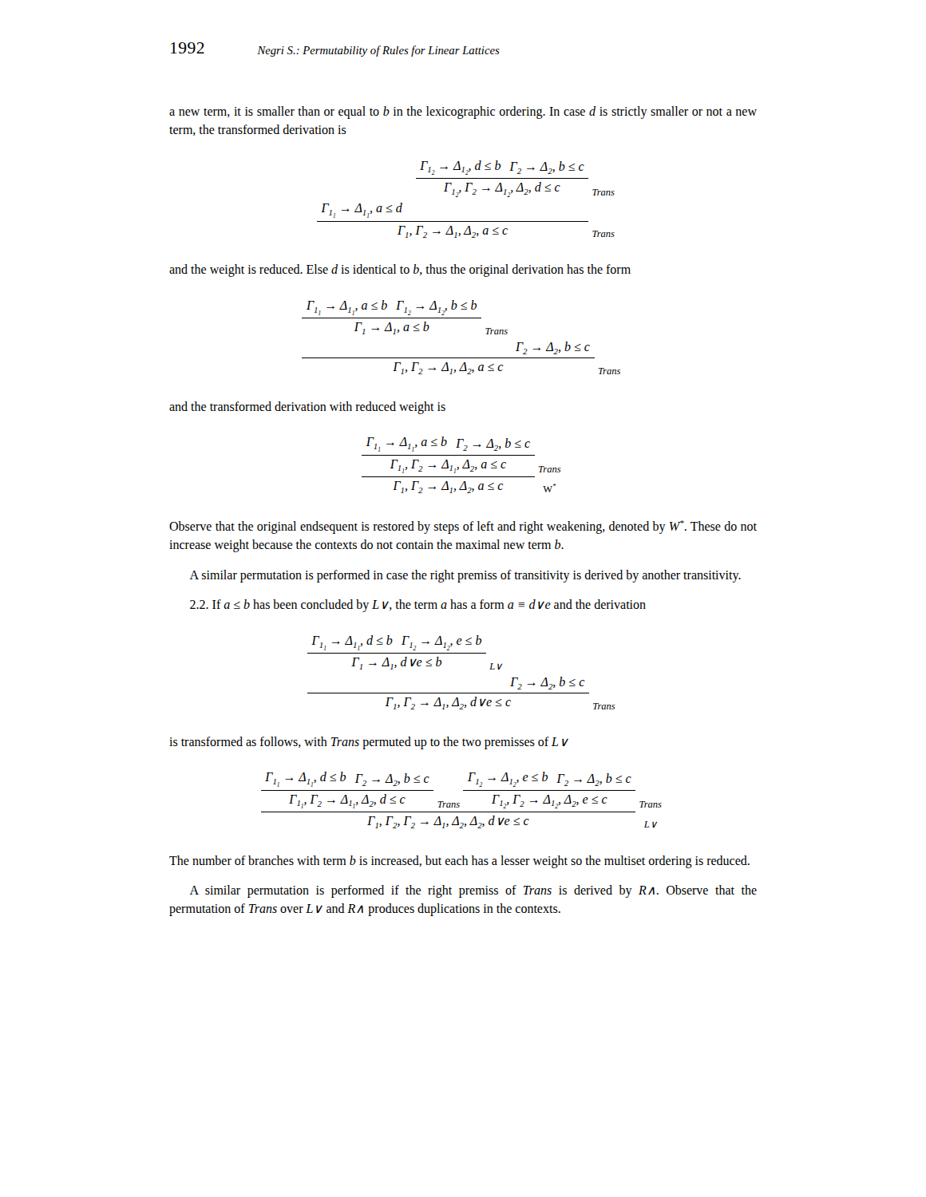1992
Negri S.: Permutability of Rules for Linear Lattices
a new term, it is smaller than or equal to b in the lexicographic ordering. In case d is strictly smaller or not a new term, the transformed derivation is
| | | | Γ 1 2 → Δ 1 2 , d ≤ b | Γ 2 → Δ 2 , b ≤ c | |
| | | | Γ 1 2 , Γ 2 → Δ 1 2 , Δ 2 , d ≤ c | Trans |
| | Γ 1 1 → Δ 1 1 , a ≤ d | | | |
| | Γ 1 , Γ 2 → Δ 1 , Δ 2 , a ≤ c | Trans |
and the weight is reduced. Else d is identical to b, thus the original derivation has the form
| Γ 1 1 → Δ 1 1 , a ≤ b | Γ 1 2 → Δ 1 2 , b ≤ b | | | |
| Γ 1 → Δ 1 , a ≤ b | Trans | | |
| | Γ 2 → Δ 2 , b ≤ c | |
| Γ 1 , Γ 2 → Δ 1 , Δ 2 , a ≤ c | Trans |
and the transformed derivation with reduced weight is
| Γ 1 1 → Δ 1 1 , a ≤ b | Γ 2 → Δ 2 , b ≤ c | |
| Γ 1 1 , Γ 2 → Δ 1 1 , Δ 2 , a ≤ c | Trans |
| Γ 1 , Γ 2 → Δ 1 , Δ 2 , a ≤ c | W * |
Observe that the original endsequent is restored by steps of left and right weakening, denoted by W*. These do not increase weight because the contexts do not contain the maximal new term b.
A similar permutation is performed in case the right premiss of transitivity is derived by another transitivity.
2.2. If a ≤ b has been concluded by L∨, the term a has a form a ≡ d∨e and the derivation
| Γ 1 1 → Δ 1 1 , d ≤ b | Γ 1 2 → Δ 1 2 , e ≤ b | | | |
| Γ 1 → Δ 1 , d∨e ≤ b | L∨ | | |
| | Γ 2 → Δ 2 , b ≤ c | |
| Γ 1 , Γ 2 → Δ 1 , Δ 2 , d∨e ≤ c | Trans |
is transformed as follows, with Trans permuted up to the two premisses of L∨
| Γ 1 1 → Δ 1 1 , d ≤ b | Γ 2 → Δ 2 , b ≤ c | | Γ 1 2 → Δ 1 2 , e ≤ b | Γ 2 → Δ 2 , b ≤ c | |
| Γ 1 1 , Γ 2 → Δ 1 1 , Δ 2 , d ≤ c | Trans | Γ 1 2 , Γ 2 → Δ 1 2 , Δ 2 , e ≤ c | Trans |
| Γ 1 , Γ 2 , Γ 2 → Δ 1 , Δ 2 , Δ 2 , d∨e ≤ c | L∨ |
The number of branches with term b is increased, but each has a lesser weight so the multiset ordering is reduced.
A similar permutation is performed if the right premiss of Trans is derived by R∧. Observe that the permutation of Trans over L∨ and R∧ produces duplications in the contexts.